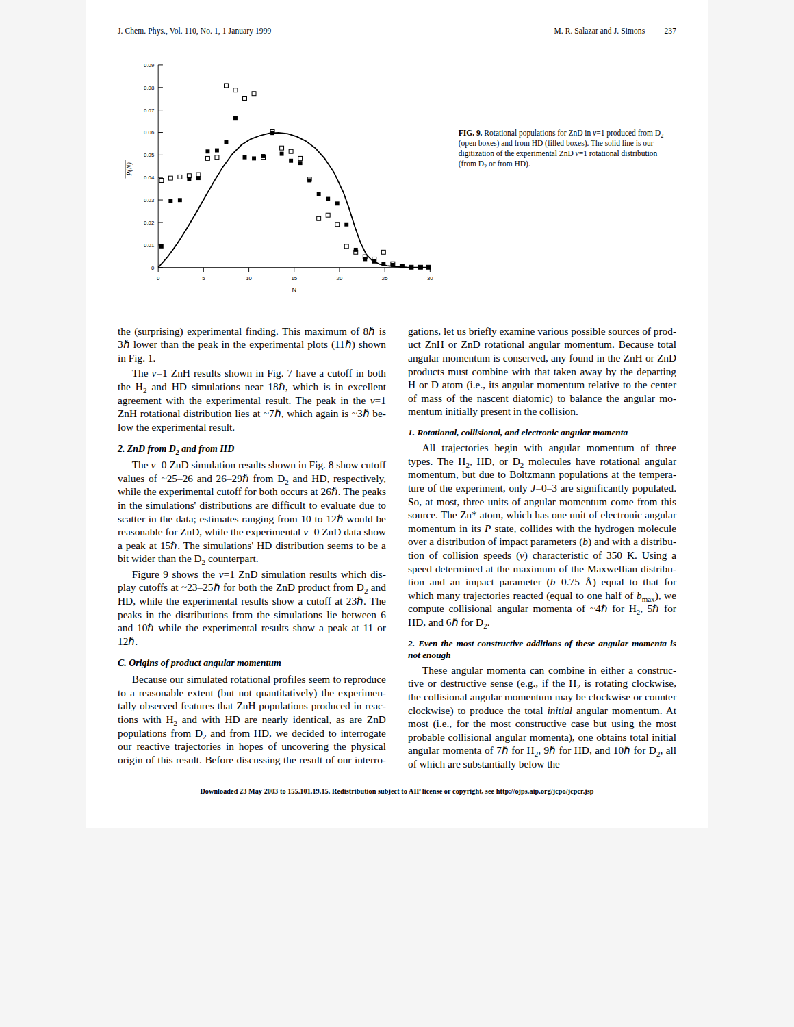J. Chem. Phys., Vol. 110, No. 1, 1 January 1999
M. R. Salazar and J. Simons 237
0 0.01 0.02 0.03 0.04 0.05 0.06 0.07 0.08 0.09 0 5 10 15 20 25 30 N P(N)
FIG. 9. Rotational populations for ZnD in v=1 produced from D2 (open boxes) and from HD (filled boxes). The solid line is our digitization of the experimental ZnD v=1 rotational distribution (from D2 or from HD).
the (surprising) experimental finding. This maximum of 8ℏ is 3ℏ lower than the peak in the experimental plots (11ℏ) shown in Fig. 1.
The v=1 ZnH results shown in Fig. 7 have a cutoff in both the H2 and HD simulations near 18ℏ, which is in excellent agreement with the experimental result. The peak in the v=1 ZnH rotational distribution lies at ~7ℏ, which again is ~3ℏ below the experimental result.
2. ZnD from D2 and from HD
The v=0 ZnD simulation results shown in Fig. 8 show cutoff values of ~25–26 and 26–29ℏ from D2 and HD, respectively, while the experimental cutoff for both occurs at 26ℏ. The peaks in the simulations' distributions are difficult to evaluate due to scatter in the data; estimates ranging from 10 to 12ℏ would be reasonable for ZnD, while the experimental v=0 ZnD data show a peak at 15ℏ. The simulations' HD distribution seems to be a bit wider than the D2 counterpart.
Figure 9 shows the v=1 ZnD simulation results which display cutoffs at ~23–25ℏ for both the ZnD product from D2 and HD, while the experimental results show a cutoff at 23ℏ. The peaks in the distributions from the simulations lie between 6 and 10ℏ while the experimental results show a peak at 11 or 12ℏ.
C. Origins of product angular momentum
Because our simulated rotational profiles seem to reproduce to a reasonable extent (but not quantitatively) the experimentally observed features that ZnH populations produced in reactions with H2 and with HD are nearly identical, as are ZnD populations from D2 and from HD, we decided to interrogate our reactive trajectories in hopes of uncovering the physical origin of this result. Before discussing the result of our interrogations, let us briefly examine various possible sources of product ZnH or ZnD rotational angular momentum. Because total angular momentum is conserved, any found in the ZnH or ZnD products must combine with that taken away by the departing H or D atom (i.e., its angular momentum relative to the center of mass of the nascent diatomic) to balance the angular momentum initially present in the collision.
1. Rotational, collisional, and electronic angular momenta
All trajectories begin with angular momentum of three types. The H2, HD, or D2 molecules have rotational angular momentum, but due to Boltzmann populations at the temperature of the experiment, only J=0–3 are significantly populated. So, at most, three units of angular momentum come from this source. The Zn* atom, which has one unit of electronic angular momentum in its P state, collides with the hydrogen molecule over a distribution of impact parameters (b) and with a distribution of collision speeds (v) characteristic of 350 K. Using a speed determined at the maximum of the Maxwellian distribution and an impact parameter (b=0.75 Å) equal to that for which many trajectories reacted (equal to one half of bmax), we compute collisional angular momenta of ~4ℏ for H2, 5ℏ for HD, and 6ℏ for D2.
2. Even the most constructive additions of these angular momenta is not enough
These angular momenta can combine in either a constructive or destructive sense (e.g., if the H2 is rotating clockwise, the collisional angular momentum may be clockwise or counter clockwise) to produce the total initial angular momentum. At most (i.e., for the most constructive case but using the most probable collisional angular momenta), one obtains total initial angular momenta of 7ℏ for H2, 9ℏ for HD, and 10ℏ for D2, all of which are substantially below the
Downloaded 23 May 2003 to 155.101.19.15. Redistribution subject to AIP license or copyright, see http://ojps.aip.org/jcpo/jcpcr.jsp